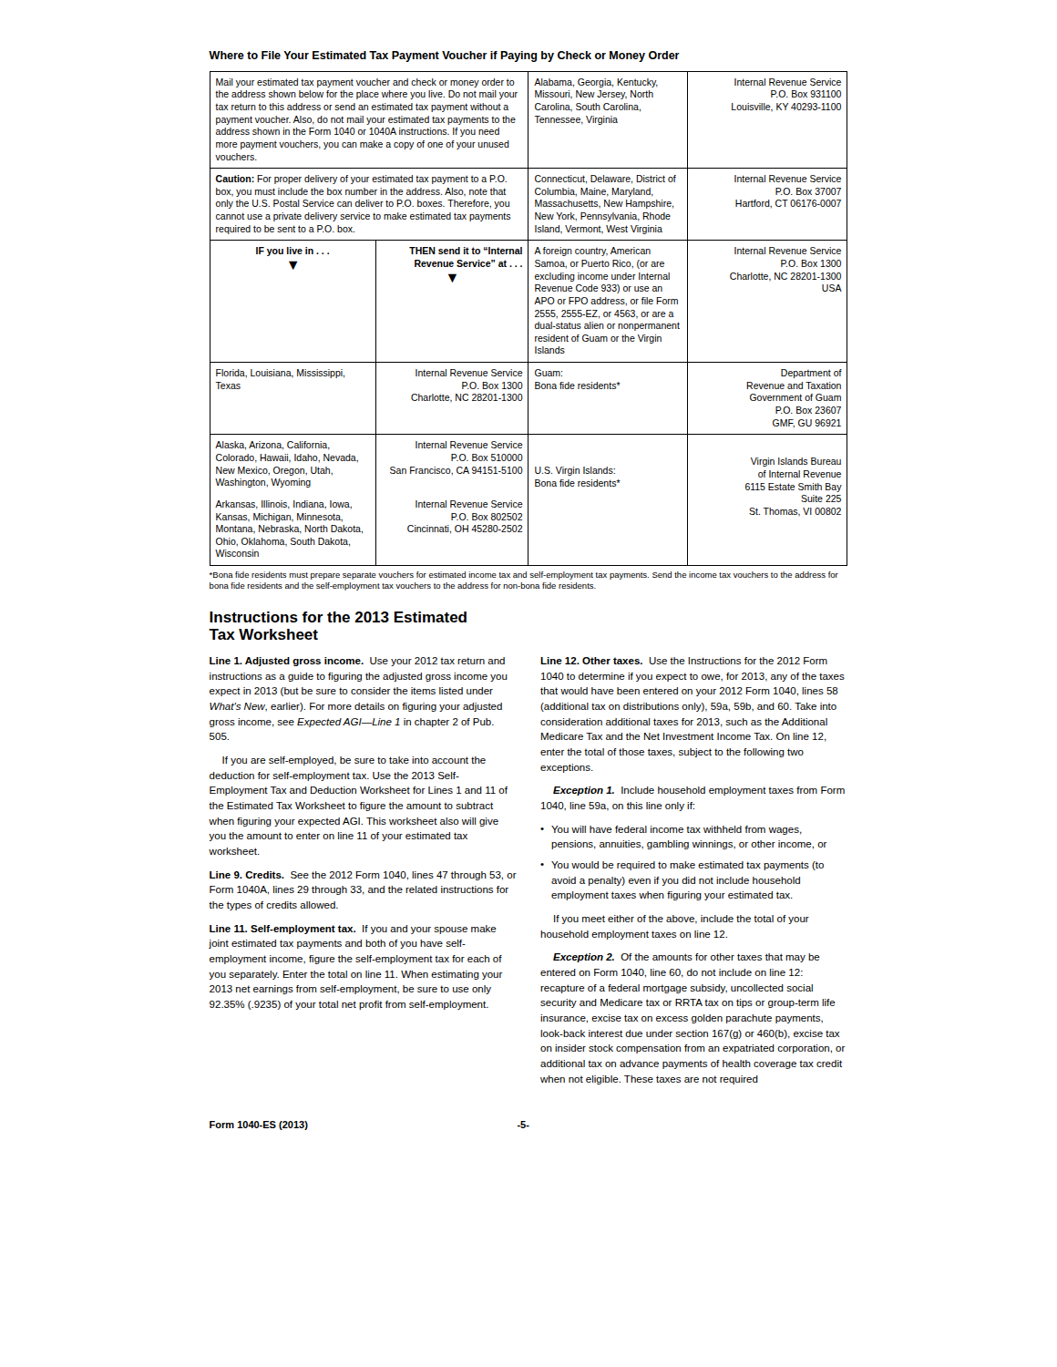Where to File Your Estimated Tax Payment Voucher if Paying by Check or Money Order
| Mail your estimated tax payment voucher and check or money order to the address shown below for the place where you live. Do not mail your tax return to this address or send an estimated tax payment without a payment voucher. Also, do not mail your estimated tax payments to the address shown in the Form 1040 or 1040A instructions. If you need more payment vouchers, you can make a copy of one of your unused vouchers. | Alabama, Georgia, Kentucky, Missouri, New Jersey, North Carolina, South Carolina, Tennessee, Virginia | Internal Revenue Service P.O. Box 931100 Louisville, KY 40293-1100 |
| Caution: For proper delivery of your estimated tax payment to a P.O. box, you must include the box number in the address. Also, note that only the U.S. Postal Service can deliver to P.O. boxes. Therefore, you cannot use a private delivery service to make estimated tax payments required to be sent to a P.O. box. | Connecticut, Delaware, District of Columbia, Maine, Maryland, Massachusetts, New Hampshire, New York, Pennsylvania, Rhode Island, Vermont, West Virginia | Internal Revenue Service P.O. Box 37007 Hartford, CT 06176-0007 |
| IF you live in . . . ▼ | THEN send it to “Internal Revenue Service” at . . . ▼ | A foreign country, American Samoa, or Puerto Rico, (or are excluding income under Internal Revenue Code 933) or use an APO or FPO address, or file Form 2555, 2555-EZ, or 4563, or are a dual-status alien or nonpermanent resident of Guam or the Virgin Islands | Internal Revenue Service P.O. Box 1300 Charlotte, NC 28201-1300 USA |
| Florida, Louisiana, Mississippi, Texas | Internal Revenue Service P.O. Box 1300 Charlotte, NC 28201-1300 | Guam: Bona fide residents* | Department of Revenue and Taxation Government of Guam P.O. Box 23607 GMF, GU 96921 |
| Alaska, Arizona, California, Colorado, Hawaii, Idaho, Nevada, New Mexico, Oregon, Utah, Washington, Wyoming | Internal Revenue Service P.O. Box 510000 San Francisco, CA 94151-5100 | U.S. Virgin Islands: Bona fide residents* | Virgin Islands Bureau of Internal Revenue 6115 Estate Smith Bay Suite 225 St. Thomas, VI 00802 |
| Arkansas, Illinois, Indiana, Iowa, Kansas, Michigan, Minnesota, Montana, Nebraska, North Dakota, Ohio, Oklahoma, South Dakota, Wisconsin | Internal Revenue Service P.O. Box 802502 Cincinnati, OH 45280-2502 |
*Bona fide residents must prepare separate vouchers for estimated income tax and self-employment tax payments. Send the income tax vouchers to the address for bona fide residents and the self-employment tax vouchers to the address for non-bona fide residents.
Instructions for the 2013 Estimated
Tax Worksheet
Line 1. Adjusted gross income. Use your 2012 tax return and instructions as a guide to figuring the adjusted gross income you expect in 2013 (but be sure to consider the items listed under What's New, earlier). For more details on figuring your adjusted gross income, see Expected AGI—Line 1 in chapter 2 of Pub. 505.
If you are self-employed, be sure to take into account the deduction for self-employment tax. Use the 2013 Self-Employment Tax and Deduction Worksheet for Lines 1 and 11 of the Estimated Tax Worksheet to figure the amount to subtract when figuring your expected AGI. This worksheet also will give you the amount to enter on line 11 of your estimated tax worksheet.
Line 9. Credits. See the 2012 Form 1040, lines 47 through 53, or Form 1040A, lines 29 through 33, and the related instructions for the types of credits allowed.
Line 11. Self-employment tax. If you and your spouse make joint estimated tax payments and both of you have self-employment income, figure the self-employment tax for each of you separately. Enter the total on line 11. When estimating your 2013 net earnings from self-employment, be sure to use only 92.35% (.9235) of your total net profit from self-employment.
Line 12. Other taxes. Use the Instructions for the 2012 Form 1040 to determine if you expect to owe, for 2013, any of the taxes that would have been entered on your 2012 Form 1040, lines 58 (additional tax on distributions only), 59a, 59b, and 60. Take into consideration additional taxes for 2013, such as the Additional Medicare Tax and the Net Investment Income Tax. On line 12, enter the total of those taxes, subject to the following two exceptions.
Exception 1. Include household employment taxes from Form 1040, line 59a, on this line only if:
You will have federal income tax withheld from wages, pensions, annuities, gambling winnings, or other income, or
You would be required to make estimated tax payments (to avoid a penalty) even if you did not include household employment taxes when figuring your estimated tax.
If you meet either of the above, include the total of your household employment taxes on line 12.
Exception 2. Of the amounts for other taxes that may be entered on Form 1040, line 60, do not include on line 12: recapture of a federal mortgage subsidy, uncollected social security and Medicare tax or RRTA tax on tips or group-term life insurance, excise tax on excess golden parachute payments, look-back interest due under section 167(g) or 460(b), excise tax on insider stock compensation from an expatriated corporation, or additional tax on advance payments of health coverage tax credit when not eligible. These taxes are not required
Form 1040-ES (2013)
-5-